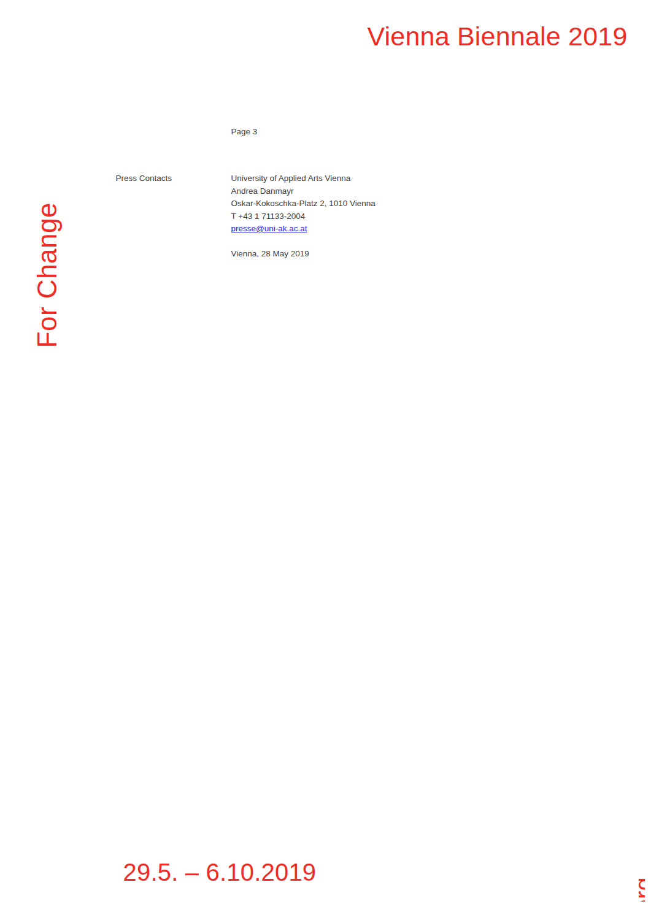Vienna Biennale 2019
For Change
Page 3
Press Contacts
University of Applied Arts Vienna
Andrea Danmayr
Oskar-Kokoschka-Platz 2, 1010 Vienna
T +43 1 71133-2004
presse@uni-ak.ac.at Vienna, 28 May 2019
viennabiennale.org
29.5. – 6.10.2019